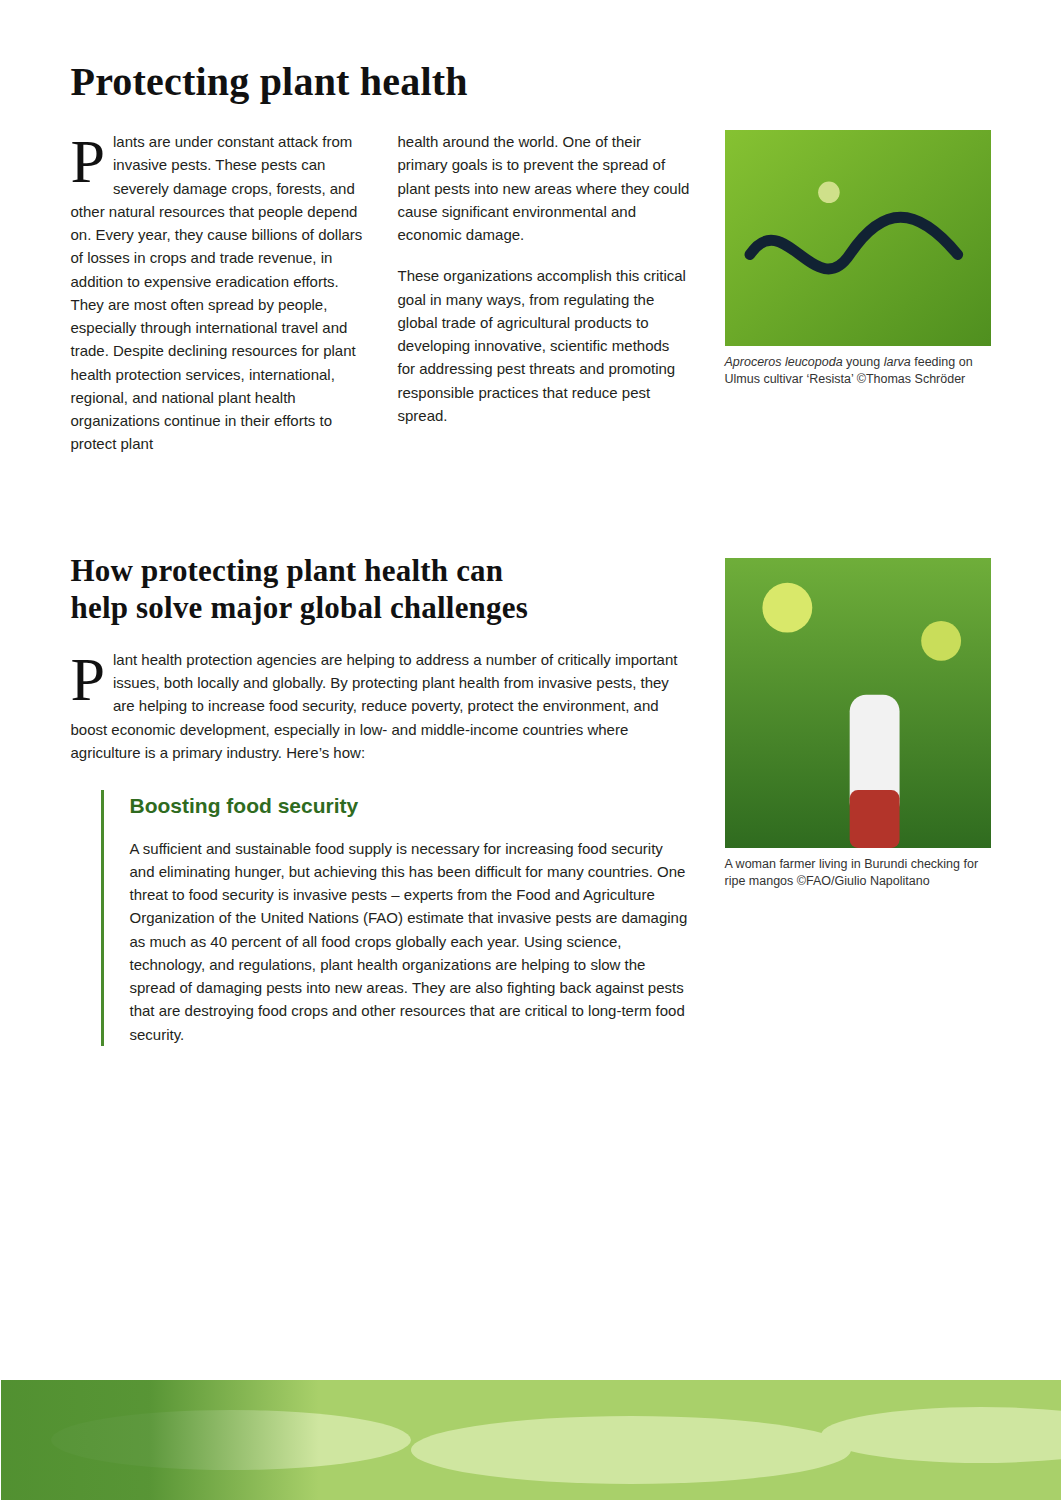Protecting plant health
Plants are under constant attack from invasive pests. These pests can severely damage crops, forests, and other natural resources that people depend on. Every year, they cause billions of dollars of losses in crops and trade revenue, in addition to expensive eradication efforts. They are most often spread by people, especially through international travel and trade. Despite declining resources for plant health protection services, international, regional, and national plant health organizations continue in their efforts to protect plant
health around the world. One of their primary goals is to prevent the spread of plant pests into new areas where they could cause significant environmental and economic damage.
These organizations accomplish this critical goal in many ways, from regulating the global trade of agricultural products to developing innovative, scientific methods for addressing pest threats and promoting responsible practices that reduce pest spread.
Aproceros leucopoda young larva feeding on Ulmus cultivar ‘Resista’ ©Thomas Schröder
How protecting plant health can
help solve major global challenges
Plant health protection agencies are helping to address a number of critically important issues, both locally and globally. By protecting plant health from invasive pests, they are helping to increase food security, reduce poverty, protect the environment, and boost economic development, especially in low- and middle-income countries where agriculture is a primary industry. Here’s how:
Boosting food security
A sufficient and sustainable food supply is necessary for increasing food security and eliminating hunger, but achieving this has been difficult for many countries. One threat to food security is invasive pests – experts from the Food and Agriculture Organization of the United Nations (FAO) estimate that invasive pests are damaging as much as 40 percent of all food crops globally each year. Using science, technology, and regulations, plant health organizations are helping to slow the spread of damaging pests into new areas. They are also fighting back against pests that are destroying food crops and other resources that are critical to long-term food security.
A woman farmer living in Burundi checking for ripe mangos ©FAO/Giulio Napolitano